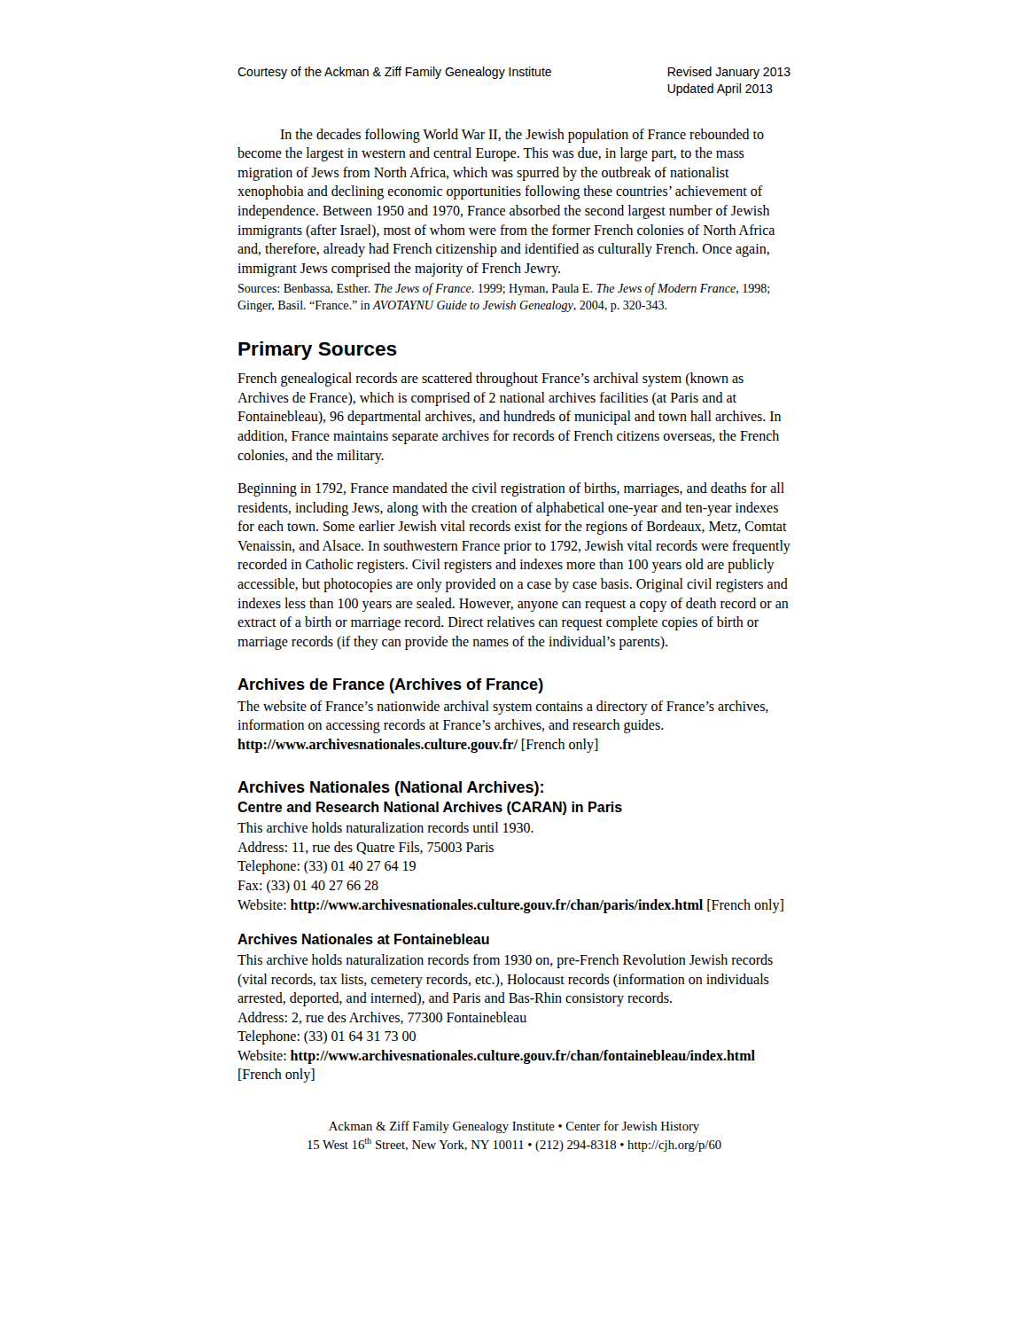Courtesy of the Ackman & Ziff Family Genealogy Institute
Revised January 2013
Updated April 2013
In the decades following World War II, the Jewish population of France rebounded to become the largest in western and central Europe. This was due, in large part, to the mass migration of Jews from North Africa, which was spurred by the outbreak of nationalist xenophobia and declining economic opportunities following these countries’ achievement of independence. Between 1950 and 1970, France absorbed the second largest number of Jewish immigrants (after Israel), most of whom were from the former French colonies of North Africa and, therefore, already had French citizenship and identified as culturally French. Once again, immigrant Jews comprised the majority of French Jewry.
Sources: Benbassa, Esther. The Jews of France. 1999; Hyman, Paula E. The Jews of Modern France, 1998; Ginger, Basil. “France.” in AVOTAYNU Guide to Jewish Genealogy, 2004, p. 320-343.
Primary Sources
French genealogical records are scattered throughout France’s archival system (known as Archives de France), which is comprised of 2 national archives facilities (at Paris and at Fontainebleau), 96 departmental archives, and hundreds of municipal and town hall archives. In addition, France maintains separate archives for records of French citizens overseas, the French colonies, and the military.
Beginning in 1792, France mandated the civil registration of births, marriages, and deaths for all residents, including Jews, along with the creation of alphabetical one-year and ten-year indexes for each town. Some earlier Jewish vital records exist for the regions of Bordeaux, Metz, Comtat Venaissin, and Alsace. In southwestern France prior to 1792, Jewish vital records were frequently recorded in Catholic registers. Civil registers and indexes more than 100 years old are publicly accessible, but photocopies are only provided on a case by case basis. Original civil registers and indexes less than 100 years are sealed. However, anyone can request a copy of death record or an extract of a birth or marriage record. Direct relatives can request complete copies of birth or marriage records (if they can provide the names of the individual’s parents).
Archives de France (Archives of France)
The website of France’s nationwide archival system contains a directory of France’s archives, information on accessing records at France’s archives, and research guides.
http://www.archivesnationales.culture.gouv.fr/ [French only]
Archives Nationales (National Archives):
Centre and Research National Archives (CARAN) in Paris
This archive holds naturalization records until 1930.
Address: 11, rue des Quatre Fils, 75003 Paris
Telephone: (33) 01 40 27 64 19
Fax: (33) 01 40 27 66 28
Website: http://www.archivesnationales.culture.gouv.fr/chan/paris/index.html [French only]
Archives Nationales at Fontainebleau
This archive holds naturalization records from 1930 on, pre-French Revolution Jewish records (vital records, tax lists, cemetery records, etc.), Holocaust records (information on individuals arrested, deported, and interned), and Paris and Bas-Rhin consistory records.
Address: 2, rue des Archives, 77300 Fontainebleau
Telephone: (33) 01 64 31 73 00
Website: http://www.archivesnationales.culture.gouv.fr/chan/fontainebleau/index.html
[French only]
Ackman & Ziff Family Genealogy Institute • Center for Jewish History
15 West 16th Street, New York, NY 10011 • (212) 294-8318 • http://cjh.org/p/60